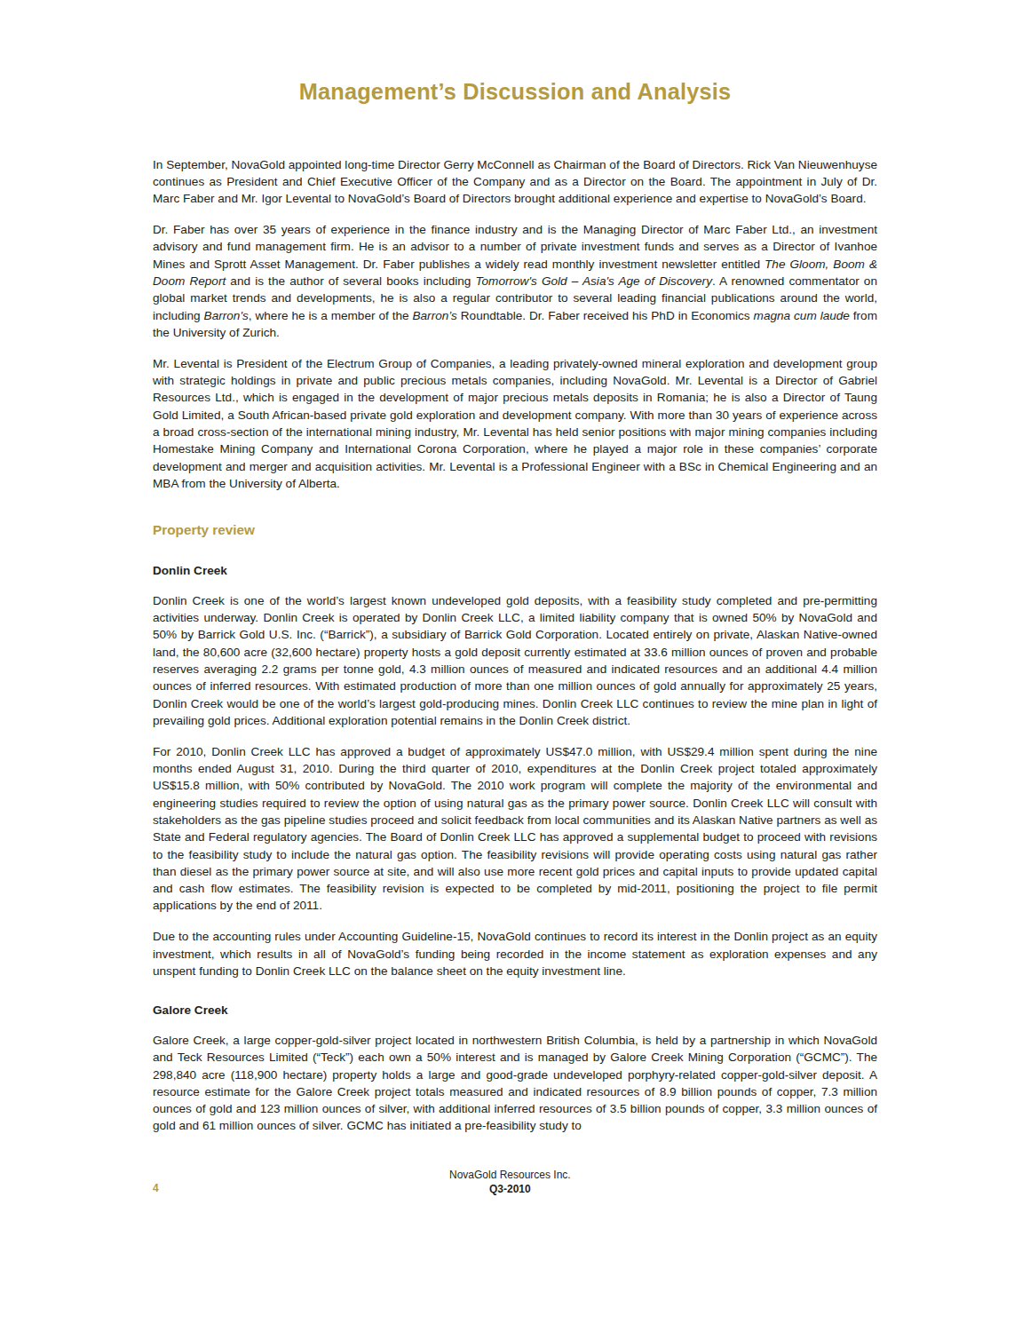Management’s Discussion and Analysis
In September, NovaGold appointed long-time Director Gerry McConnell as Chairman of the Board of Directors. Rick Van Nieuwenhuyse continues as President and Chief Executive Officer of the Company and as a Director on the Board. The appointment in July of Dr. Marc Faber and Mr. Igor Levental to NovaGold’s Board of Directors brought additional experience and expertise to NovaGold’s Board.
Dr. Faber has over 35 years of experience in the finance industry and is the Managing Director of Marc Faber Ltd., an investment advisory and fund management firm. He is an advisor to a number of private investment funds and serves as a Director of Ivanhoe Mines and Sprott Asset Management. Dr. Faber publishes a widely read monthly investment newsletter entitled The Gloom, Boom & Doom Report and is the author of several books including Tomorrow's Gold – Asia's Age of Discovery. A renowned commentator on global market trends and developments, he is also a regular contributor to several leading financial publications around the world, including Barron's, where he is a member of the Barron’s Roundtable. Dr. Faber received his PhD in Economics magna cum laude from the University of Zurich.
Mr. Levental is President of the Electrum Group of Companies, a leading privately-owned mineral exploration and development group with strategic holdings in private and public precious metals companies, including NovaGold. Mr. Levental is a Director of Gabriel Resources Ltd., which is engaged in the development of major precious metals deposits in Romania; he is also a Director of Taung Gold Limited, a South African-based private gold exploration and development company. With more than 30 years of experience across a broad cross-section of the international mining industry, Mr. Levental has held senior positions with major mining companies including Homestake Mining Company and International Corona Corporation, where he played a major role in these companies’ corporate development and merger and acquisition activities. Mr. Levental is a Professional Engineer with a BSc in Chemical Engineering and an MBA from the University of Alberta.
Property review
Donlin Creek
Donlin Creek is one of the world’s largest known undeveloped gold deposits, with a feasibility study completed and pre-permitting activities underway. Donlin Creek is operated by Donlin Creek LLC, a limited liability company that is owned 50% by NovaGold and 50% by Barrick Gold U.S. Inc. (“Barrick”), a subsidiary of Barrick Gold Corporation. Located entirely on private, Alaskan Native-owned land, the 80,600 acre (32,600 hectare) property hosts a gold deposit currently estimated at 33.6 million ounces of proven and probable reserves averaging 2.2 grams per tonne gold, 4.3 million ounces of measured and indicated resources and an additional 4.4 million ounces of inferred resources. With estimated production of more than one million ounces of gold annually for approximately 25 years, Donlin Creek would be one of the world’s largest gold-producing mines. Donlin Creek LLC continues to review the mine plan in light of prevailing gold prices. Additional exploration potential remains in the Donlin Creek district.
For 2010, Donlin Creek LLC has approved a budget of approximately US$47.0 million, with US$29.4 million spent during the nine months ended August 31, 2010. During the third quarter of 2010, expenditures at the Donlin Creek project totaled approximately US$15.8 million, with 50% contributed by NovaGold. The 2010 work program will complete the majority of the environmental and engineering studies required to review the option of using natural gas as the primary power source. Donlin Creek LLC will consult with stakeholders as the gas pipeline studies proceed and solicit feedback from local communities and its Alaskan Native partners as well as State and Federal regulatory agencies. The Board of Donlin Creek LLC has approved a supplemental budget to proceed with revisions to the feasibility study to include the natural gas option. The feasibility revisions will provide operating costs using natural gas rather than diesel as the primary power source at site, and will also use more recent gold prices and capital inputs to provide updated capital and cash flow estimates. The feasibility revision is expected to be completed by mid-2011, positioning the project to file permit applications by the end of 2011.
Due to the accounting rules under Accounting Guideline-15, NovaGold continues to record its interest in the Donlin project as an equity investment, which results in all of NovaGold’s funding being recorded in the income statement as exploration expenses and any unspent funding to Donlin Creek LLC on the balance sheet on the equity investment line.
Galore Creek
Galore Creek, a large copper-gold-silver project located in northwestern British Columbia, is held by a partnership in which NovaGold and Teck Resources Limited (“Teck”) each own a 50% interest and is managed by Galore Creek Mining Corporation (“GCMC”). The 298,840 acre (118,900 hectare) property holds a large and good-grade undeveloped porphyry-related copper-gold-silver deposit. A resource estimate for the Galore Creek project totals measured and indicated resources of 8.9 billion pounds of copper, 7.3 million ounces of gold and 123 million ounces of silver, with additional inferred resources of 3.5 billion pounds of copper, 3.3 million ounces of gold and 61 million ounces of silver. GCMC has initiated a pre-feasibility study to
4
NovaGold Resources Inc.
Q3-2010